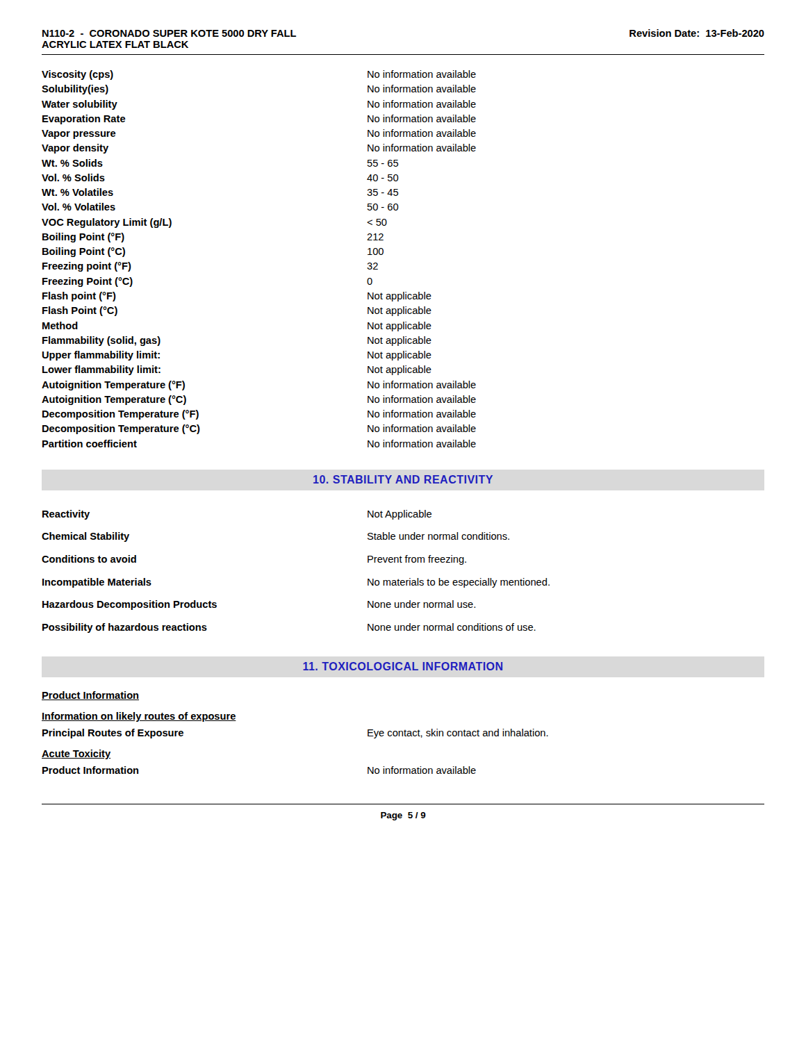N110-2 - CORONADO SUPER KOTE 5000 DRY FALL
ACRYLIC LATEX FLAT BLACK
Revision Date: 13-Feb-2020
| Viscosity (cps) | No information available |
| Solubility(ies) | No information available |
| Water solubility | No information available |
| Evaporation Rate | No information available |
| Vapor pressure | No information available |
| Vapor density | No information available |
| Wt. % Solids | 55 - 65 |
| Vol. % Solids | 40 - 50 |
| Wt. % Volatiles | 35 - 45 |
| Vol. % Volatiles | 50 - 60 |
| VOC Regulatory Limit (g/L) | < 50 |
| Boiling Point (°F) | 212 |
| Boiling Point (°C) | 100 |
| Freezing point (°F) | 32 |
| Freezing Point (°C) | 0 |
| Flash point (°F) | Not applicable |
| Flash Point (°C) | Not applicable |
| Method | Not applicable |
| Flammability (solid, gas) | Not applicable |
| Upper flammability limit: | Not applicable |
| Lower flammability limit: | Not applicable |
| Autoignition Temperature (°F) | No information available |
| Autoignition Temperature (°C) | No information available |
| Decomposition Temperature (°F) | No information available |
| Decomposition Temperature (°C) | No information available |
| Partition coefficient | No information available |
10. STABILITY AND REACTIVITY
| Reactivity | Not Applicable |
| Chemical Stability | Stable under normal conditions. |
| Conditions to avoid | Prevent from freezing. |
| Incompatible Materials | No materials to be especially mentioned. |
| Hazardous Decomposition Products | None under normal use. |
| Possibility of hazardous reactions | None under normal conditions of use. |
11. TOXICOLOGICAL INFORMATION
Product Information
Information on likely routes of exposure
Principal Routes of Exposure
Eye contact, skin contact and inhalation.
Acute Toxicity
Product Information
No information available
Page 5 / 9